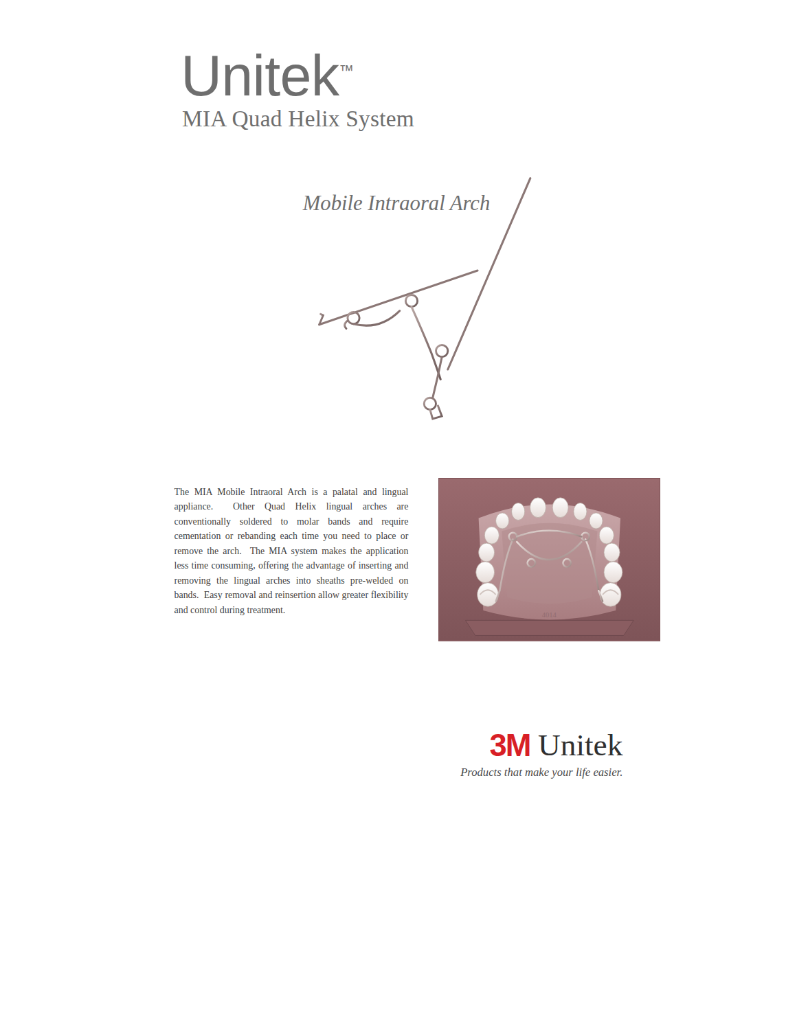Unitek™
MIA Quad Helix System
Mobile Intraoral Arch
The MIA Mobile Intraoral Arch is a palatal and lingual appliance. Other Quad Helix lingual arches are conventionally soldered to molar bands and require cementation or rebanding each time you need to place or remove the arch. The MIA system makes the application less time consuming, offering the advantage of inserting and removing the lingual arches into sheaths pre-welded on bands. Easy removal and reinsertion allow greater flexibility and control during treatment.
4014
3M Unitek
Products that make your life easier.